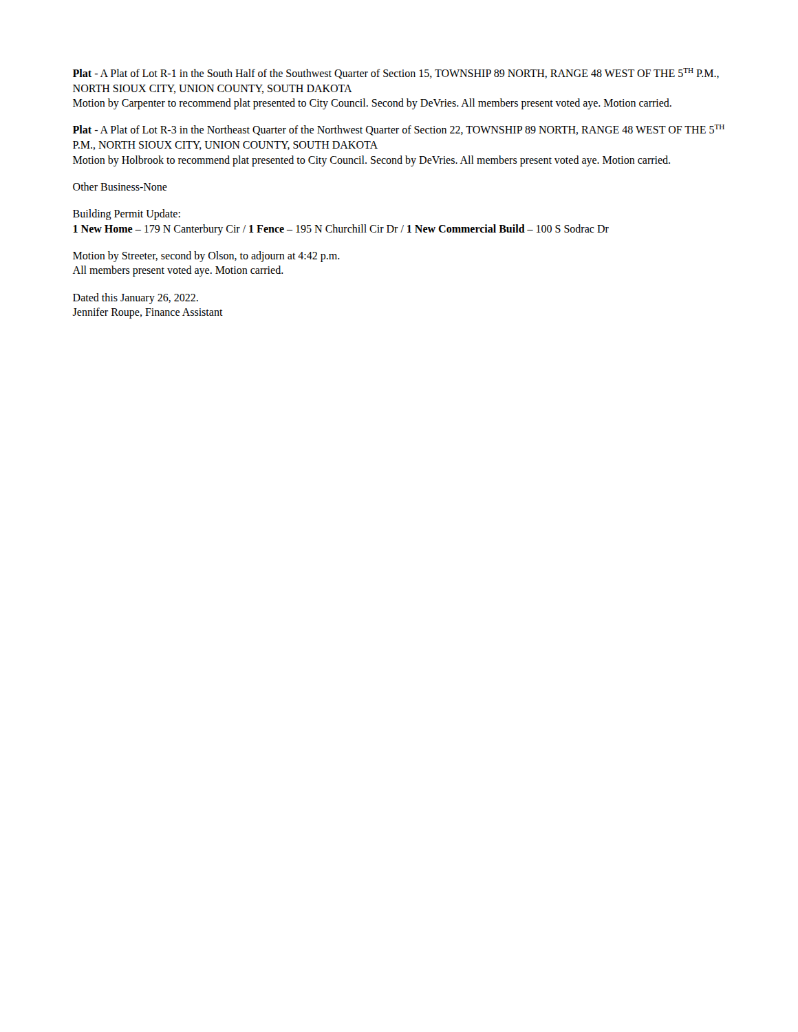Plat - A Plat of Lot R-1 in the South Half of the Southwest Quarter of Section 15, TOWNSHIP 89 NORTH, RANGE 48 WEST OF THE 5TH P.M., NORTH SIOUX CITY, UNION COUNTY, SOUTH DAKOTA
Motion by Carpenter to recommend plat presented to City Council. Second by DeVries. All members present voted aye. Motion carried.
Plat - A Plat of Lot R-3 in the Northeast Quarter of the Northwest Quarter of Section 22, TOWNSHIP 89 NORTH, RANGE 48 WEST OF THE 5TH P.M., NORTH SIOUX CITY, UNION COUNTY, SOUTH DAKOTA
Motion by Holbrook to recommend plat presented to City Council. Second by DeVries. All members present voted aye. Motion carried.
Other Business-None
Building Permit Update:
1 New Home – 179 N Canterbury Cir / 1 Fence – 195 N Churchill Cir Dr / 1 New Commercial Build – 100 S Sodrac Dr
Motion by Streeter, second by Olson, to adjourn at 4:42 p.m.
All members present voted aye. Motion carried.
Dated this January 26, 2022.
Jennifer Roupe, Finance Assistant